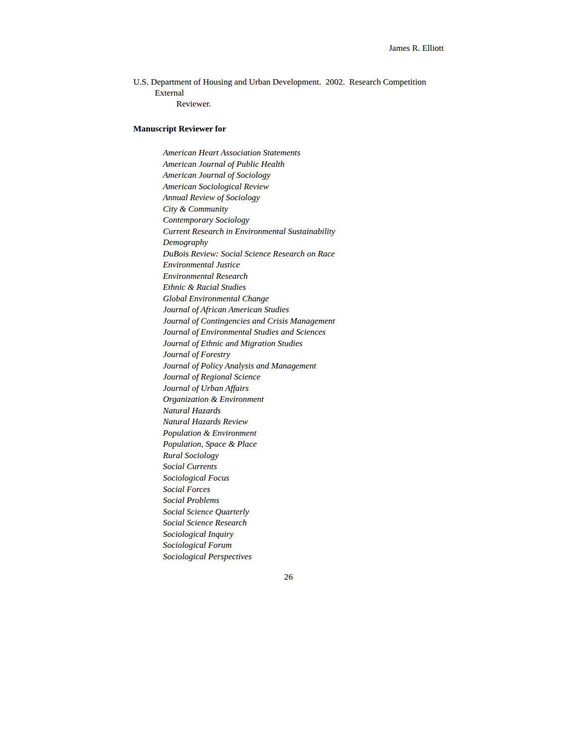James R. Elliott
U.S. Department of Housing and Urban Development. 2002. Research Competition External Reviewer.
Manuscript Reviewer for
American Heart Association Statements
American Journal of Public Health
American Journal of Sociology
American Sociological Review
Annual Review of Sociology
City & Community
Contemporary Sociology
Current Research in Environmental Sustainability
Demography
DuBois Review: Social Science Research on Race
Environmental Justice
Environmental Research
Ethnic & Racial Studies
Global Environmental Change
Journal of African American Studies
Journal of Contingencies and Crisis Management
Journal of Environmental Studies and Sciences
Journal of Ethnic and Migration Studies
Journal of Forestry
Journal of Policy Analysis and Management
Journal of Regional Science
Journal of Urban Affairs
Organization & Environment
Natural Hazards
Natural Hazards Review
Population & Environment
Population, Space & Place
Rural Sociology
Social Currents
Sociological Focus
Social Forces
Social Problems
Social Science Quarterly
Social Science Research
Sociological Inquiry
Sociological Forum
Sociological Perspectives
26